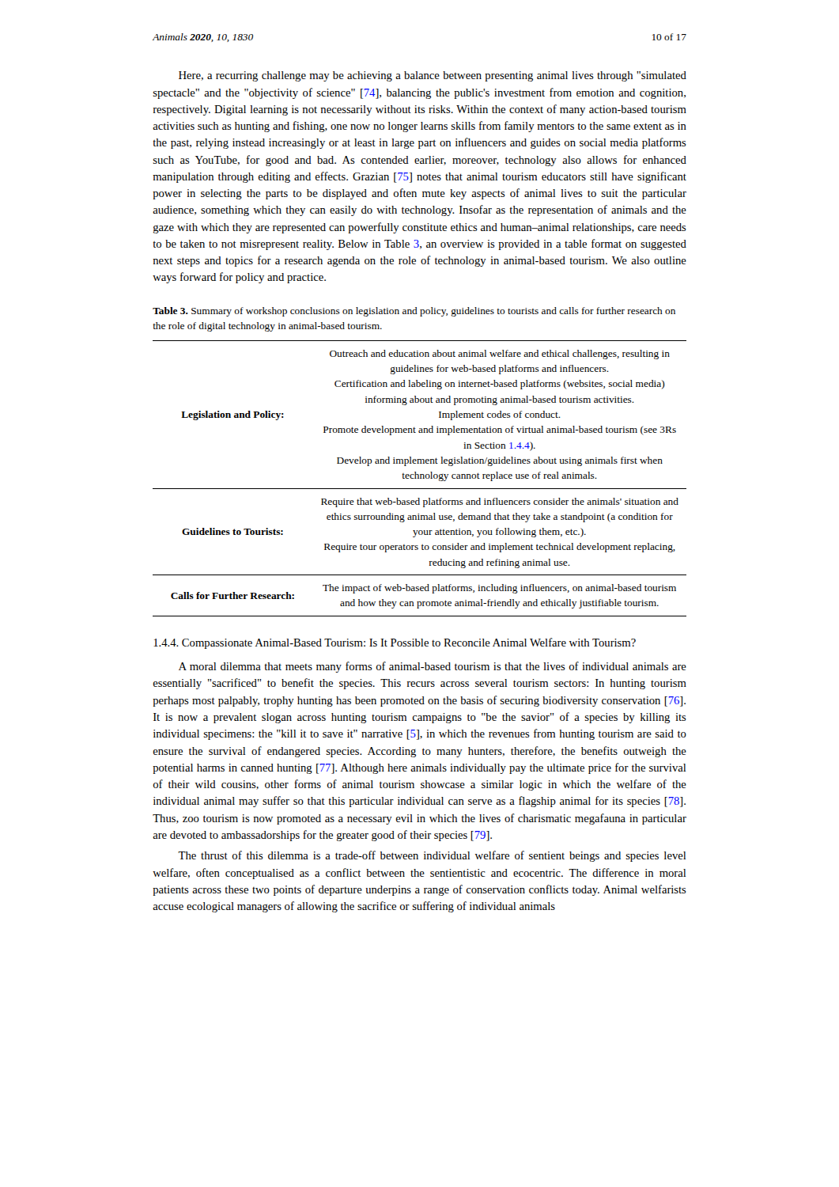Animals 2020, 10, 1830 10 of 17
Here, a recurring challenge may be achieving a balance between presenting animal lives through "simulated spectacle" and the "objectivity of science" [74], balancing the public's investment from emotion and cognition, respectively. Digital learning is not necessarily without its risks. Within the context of many action-based tourism activities such as hunting and fishing, one now no longer learns skills from family mentors to the same extent as in the past, relying instead increasingly or at least in large part on influencers and guides on social media platforms such as YouTube, for good and bad. As contended earlier, moreover, technology also allows for enhanced manipulation through editing and effects. Grazian [75] notes that animal tourism educators still have significant power in selecting the parts to be displayed and often mute key aspects of animal lives to suit the particular audience, something which they can easily do with technology. Insofar as the representation of animals and the gaze with which they are represented can powerfully constitute ethics and human–animal relationships, care needs to be taken to not misrepresent reality. Below in Table 3, an overview is provided in a table format on suggested next steps and topics for a research agenda on the role of technology in animal-based tourism. We also outline ways forward for policy and practice.
Table 3. Summary of workshop conclusions on legislation and policy, guidelines to tourists and calls for further research on the role of digital technology in animal-based tourism.
| Legislation and Policy: | Outreach and education about animal welfare and ethical challenges, resulting in guidelines for web-based platforms and influencers. Certification and labeling on internet-based platforms (websites, social media) informing about and promoting animal-based tourism activities. Implement codes of conduct. Promote development and implementation of virtual animal-based tourism (see 3Rs in Section 1.4.4 ). Develop and implement legislation/guidelines about using animals first when technology cannot replace use of real animals. |
| Guidelines to Tourists: | Require that web-based platforms and influencers consider the animals' situation and ethics surrounding animal use, demand that they take a standpoint (a condition for your attention, you following them, etc.). Require tour operators to consider and implement technical development replacing, reducing and refining animal use. |
| Calls for Further Research: | The impact of web-based platforms, including influencers, on animal-based tourism and how they can promote animal-friendly and ethically justifiable tourism. |
1.4.4. Compassionate Animal-Based Tourism: Is It Possible to Reconcile Animal Welfare with Tourism?
A moral dilemma that meets many forms of animal-based tourism is that the lives of individual animals are essentially "sacrificed" to benefit the species. This recurs across several tourism sectors: In hunting tourism perhaps most palpably, trophy hunting has been promoted on the basis of securing biodiversity conservation [76]. It is now a prevalent slogan across hunting tourism campaigns to "be the savior" of a species by killing its individual specimens: the "kill it to save it" narrative [5], in which the revenues from hunting tourism are said to ensure the survival of endangered species. According to many hunters, therefore, the benefits outweigh the potential harms in canned hunting [77]. Although here animals individually pay the ultimate price for the survival of their wild cousins, other forms of animal tourism showcase a similar logic in which the welfare of the individual animal may suffer so that this particular individual can serve as a flagship animal for its species [78]. Thus, zoo tourism is now promoted as a necessary evil in which the lives of charismatic megafauna in particular are devoted to ambassadorships for the greater good of their species [79].
The thrust of this dilemma is a trade-off between individual welfare of sentient beings and species level welfare, often conceptualised as a conflict between the sentientistic and ecocentric. The difference in moral patients across these two points of departure underpins a range of conservation conflicts today. Animal welfarists accuse ecological managers of allowing the sacrifice or suffering of individual animals